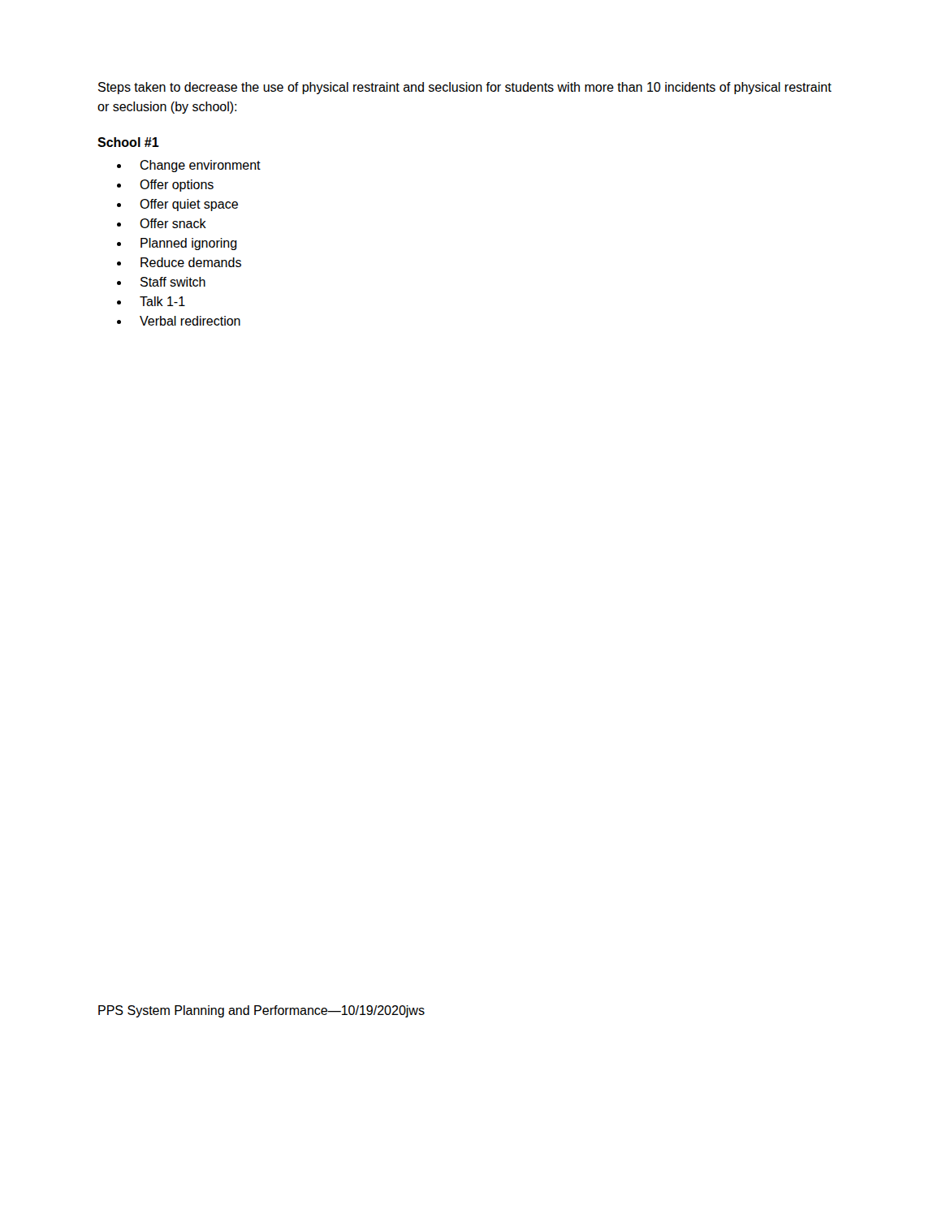Steps taken to decrease the use of physical restraint and seclusion for students with more than 10 incidents of physical restraint or seclusion (by school):
School #1
Change environment
Offer options
Offer quiet space
Offer snack
Planned ignoring
Reduce demands
Staff switch
Talk 1-1
Verbal redirection
PPS System Planning and Performance—10/19/2020jws